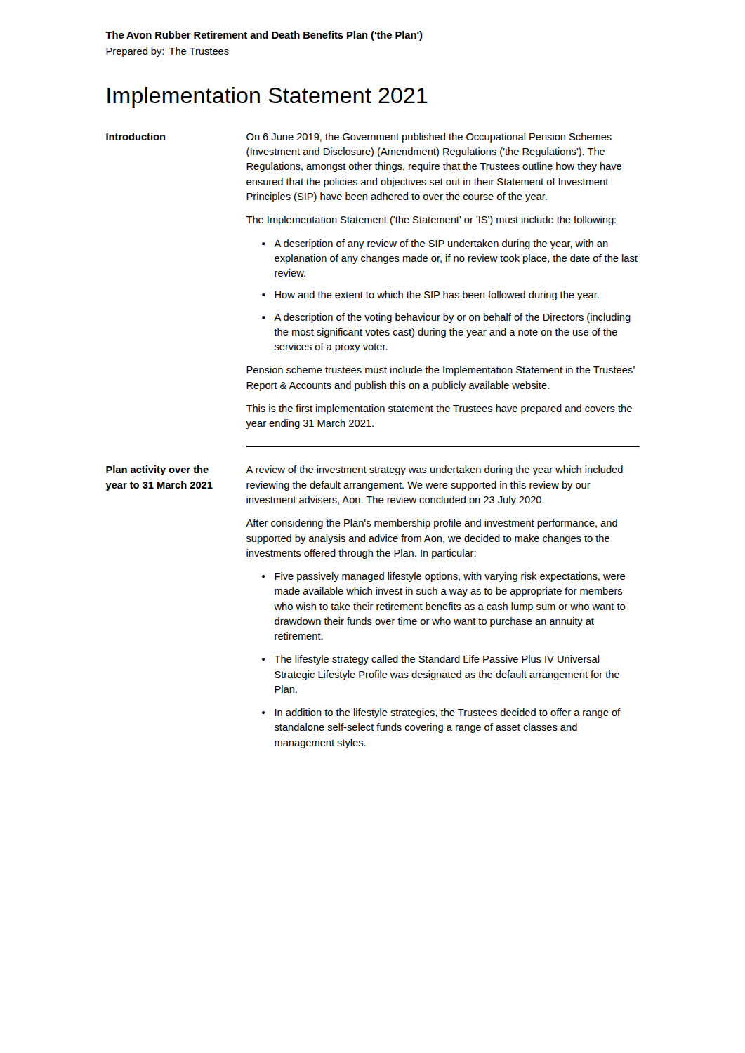The Avon Rubber Retirement and Death Benefits Plan ('the Plan')
Prepared by: The Trustees
Implementation Statement 2021
Introduction
On 6 June 2019, the Government published the Occupational Pension Schemes (Investment and Disclosure) (Amendment) Regulations ('the Regulations'). The Regulations, amongst other things, require that the Trustees outline how they have ensured that the policies and objectives set out in their Statement of Investment Principles (SIP) have been adhered to over the course of the year.
The Implementation Statement ('the Statement' or 'IS') must include the following:
A description of any review of the SIP undertaken during the year, with an explanation of any changes made or, if no review took place, the date of the last review.
How and the extent to which the SIP has been followed during the year.
A description of the voting behaviour by or on behalf of the Directors (including the most significant votes cast) during the year and a note on the use of the services of a proxy voter.
Pension scheme trustees must include the Implementation Statement in the Trustees’ Report & Accounts and publish this on a publicly available website.
This is the first implementation statement the Trustees have prepared and covers the year ending 31 March 2021.
Plan activity over the year to 31 March 2021
A review of the investment strategy was undertaken during the year which included reviewing the default arrangement. We were supported in this review by our investment advisers, Aon. The review concluded on 23 July 2020.
After considering the Plan's membership profile and investment performance, and supported by analysis and advice from Aon, we decided to make changes to the investments offered through the Plan. In particular:
Five passively managed lifestyle options, with varying risk expectations, were made available which invest in such a way as to be appropriate for members who wish to take their retirement benefits as a cash lump sum or who want to drawdown their funds over time or who want to purchase an annuity at retirement.
The lifestyle strategy called the Standard Life Passive Plus IV Universal Strategic Lifestyle Profile was designated as the default arrangement for the Plan.
In addition to the lifestyle strategies, the Trustees decided to offer a range of standalone self-select funds covering a range of asset classes and management styles.